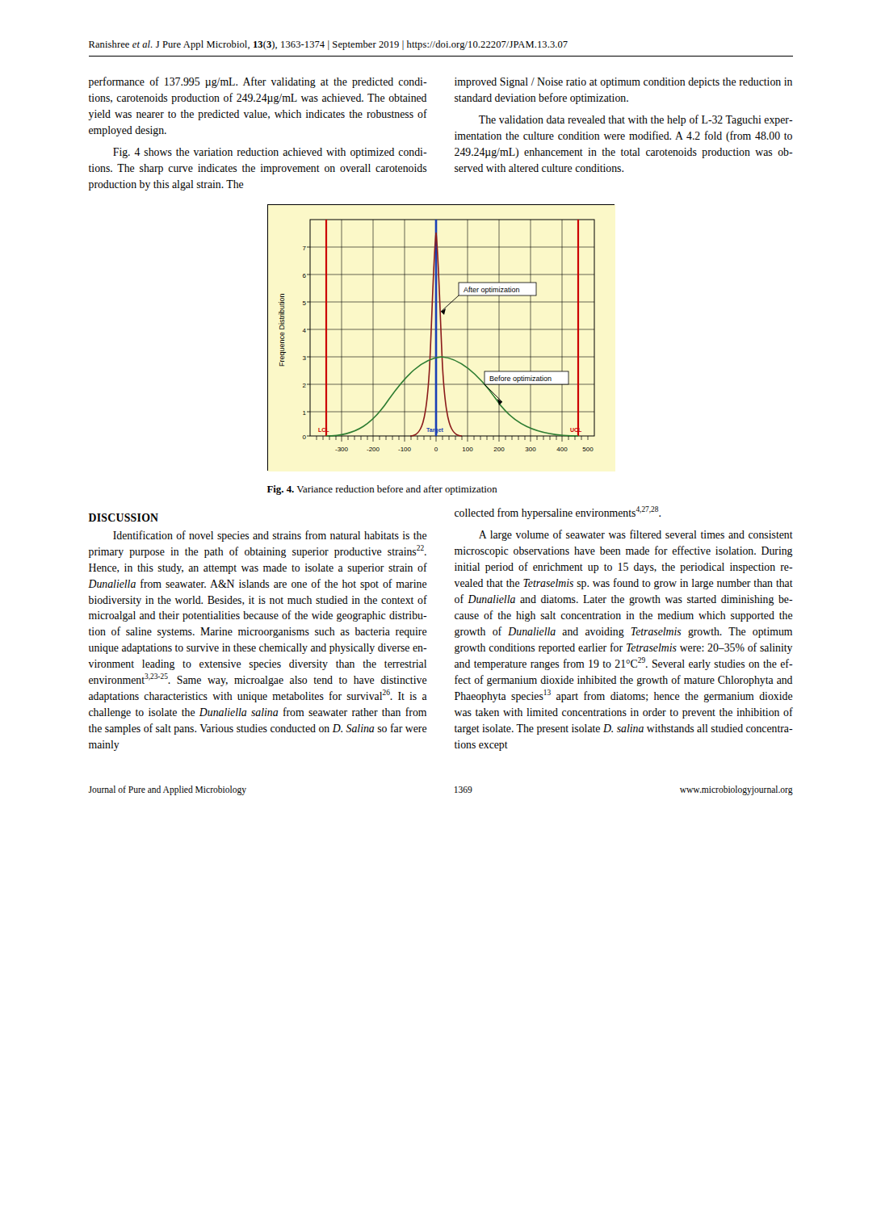Ranishree et al. J Pure Appl Microbiol, 13(3), 1363-1374 | September 2019 | https://doi.org/10.22207/JPAM.13.3.07
performance of 137.995 µg/mL. After validating at the predicted conditions, carotenoids production of 249.24µg/mL was achieved. The obtained yield was nearer to the predicted value, which indicates the robustness of employed design.
Fig. 4 shows the variation reduction achieved with optimized conditions. The sharp curve indicates the improvement on overall carotenoids production by this algal strain. The
improved Signal / Noise ratio at optimum condition depicts the reduction in standard deviation before optimization.
The validation data revealed that with the help of L-32 Taguchi experimentation the culture condition were modified. A 4.2 fold (from 48.00 to 249.24µg/mL) enhancement in the total carotenoids production was observed with altered culture conditions.
LCL UCL Target 7 6 5 4 3 2 1 0 Frequence Distribution -300 -200 -100 0 100 200 300 400 500 After optimization Before optimization
Fig. 4. Variance reduction before and after optimization
Discussion
Identification of novel species and strains from natural habitats is the primary purpose in the path of obtaining superior productive strains22. Hence, in this study, an attempt was made to isolate a superior strain of Dunaliella from seawater. A&N islands are one of the hot spot of marine biodiversity in the world. Besides, it is not much studied in the context of microalgal and their potentialities because of the wide geographic distribution of saline systems. Marine microorganisms such as bacteria require unique adaptations to survive in these chemically and physically diverse environment leading to extensive species diversity than the terrestrial environment3,23-25. Same way, microalgae also tend to have distinctive adaptations characteristics with unique metabolites for survival26. It is a challenge to isolate the Dunaliella salina from seawater rather than from the samples of salt pans. Various studies conducted on D. Salina so far were mainly
collected from hypersaline environments4,27,28.
A large volume of seawater was filtered several times and consistent microscopic observations have been made for effective isolation. During initial period of enrichment up to 15 days, the periodical inspection revealed that the Tetraselmis sp. was found to grow in large number than that of Dunaliella and diatoms. Later the growth was started diminishing because of the high salt concentration in the medium which supported the growth of Dunaliella and avoiding Tetraselmis growth. The optimum growth conditions reported earlier for Tetraselmis were: 20–35% of salinity and temperature ranges from 19 to 21°C29. Several early studies on the effect of germanium dioxide inhibited the growth of mature Chlorophyta and Phaeophyta species13 apart from diatoms; hence the germanium dioxide was taken with limited concentrations in order to prevent the inhibition of target isolate. The present isolate D. salina withstands all studied concentrations except
Journal of Pure and Applied Microbiology
1369
www.microbiologyjournal.org